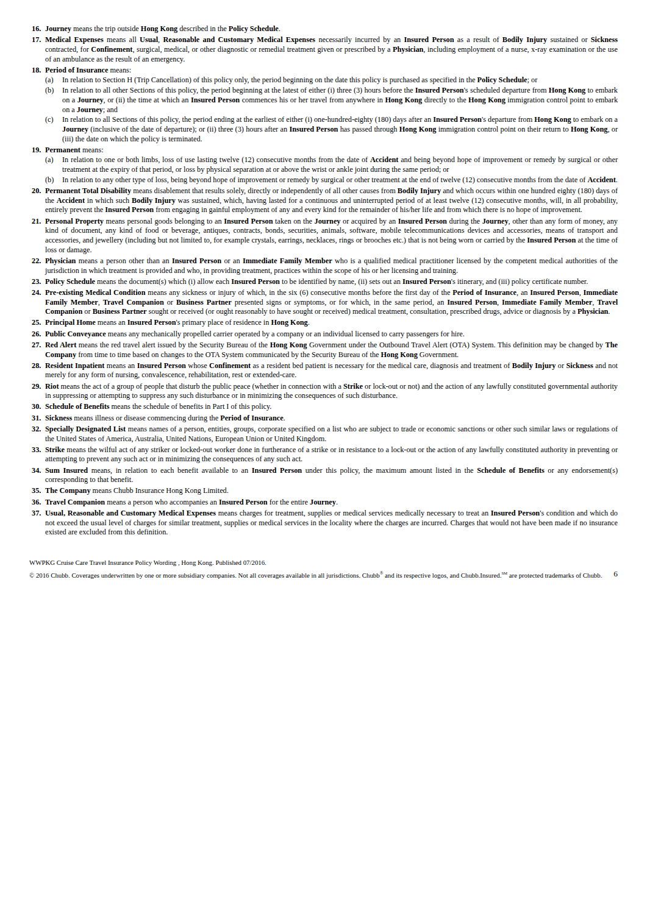Journey means the trip outside Hong Kong described in the Policy Schedule.
Medical Expenses means all Usual, Reasonable and Customary Medical Expenses necessarily incurred by an Insured Person as a result of Bodily Injury sustained or Sickness contracted, for Confinement, surgical, medical, or other diagnostic or remedial treatment given or prescribed by a Physician, including employment of a nurse, x-ray examination or the use of an ambulance as the result of an emergency.
Period of Insurance means:
In relation to Section H (Trip Cancellation) of this policy only, the period beginning on the date this policy is purchased as specified in the Policy Schedule; or
In relation to all other Sections of this policy, the period beginning at the latest of either (i) three (3) hours before the Insured Person's scheduled departure from Hong Kong to embark on a Journey, or (ii) the time at which an Insured Person commences his or her travel from anywhere in Hong Kong directly to the Hong Kong immigration control point to embark on a Journey; and
In relation to all Sections of this policy, the period ending at the earliest of either (i) one-hundred-eighty (180) days after an Insured Person's departure from Hong Kong to embark on a Journey (inclusive of the date of departure); or (ii) three (3) hours after an Insured Person has passed through Hong Kong immigration control point on their return to Hong Kong, or (iii) the date on which the policy is terminated.
Permanent means:
In relation to one or both limbs, loss of use lasting twelve (12) consecutive months from the date of Accident and being beyond hope of improvement or remedy by surgical or other treatment at the expiry of that period, or loss by physical separation at or above the wrist or ankle joint during the same period; or
In relation to any other type of loss, being beyond hope of improvement or remedy by surgical or other treatment at the end of twelve (12) consecutive months from the date of Accident.
Permanent Total Disability means disablement that results solely, directly or independently of all other causes from Bodily Injury and which occurs within one hundred eighty (180) days of the Accident in which such Bodily Injury was sustained, which, having lasted for a continuous and uninterrupted period of at least twelve (12) consecutive months, will, in all probability, entirely prevent the Insured Person from engaging in gainful employment of any and every kind for the remainder of his/her life and from which there is no hope of improvement.
Personal Property means personal goods belonging to an Insured Person taken on the Journey or acquired by an Insured Person during the Journey, other than any form of money, any kind of document, any kind of food or beverage, antiques, contracts, bonds, securities, animals, software, mobile telecommunications devices and accessories, means of transport and accessories, and jewellery (including but not limited to, for example crystals, earrings, necklaces, rings or brooches etc.) that is not being worn or carried by the Insured Person at the time of loss or damage.
Physician means a person other than an Insured Person or an Immediate Family Member who is a qualified medical practitioner licensed by the competent medical authorities of the jurisdiction in which treatment is provided and who, in providing treatment, practices within the scope of his or her licensing and training.
Policy Schedule means the document(s) which (i) allow each Insured Person to be identified by name, (ii) sets out an Insured Person's itinerary, and (iii) policy certificate number.
Pre-existing Medical Condition means any sickness or injury of which, in the six (6) consecutive months before the first day of the Period of Insurance, an Insured Person, Immediate Family Member, Travel Companion or Business Partner presented signs or symptoms, or for which, in the same period, an Insured Person, Immediate Family Member, Travel Companion or Business Partner sought or received (or ought reasonably to have sought or received) medical treatment, consultation, prescribed drugs, advice or diagnosis by a Physician.
Principal Home means an Insured Person's primary place of residence in Hong Kong.
Public Conveyance means any mechanically propelled carrier operated by a company or an individual licensed to carry passengers for hire.
Red Alert means the red travel alert issued by the Security Bureau of the Hong Kong Government under the Outbound Travel Alert (OTA) System. This definition may be changed by The Company from time to time based on changes to the OTA System communicated by the Security Bureau of the Hong Kong Government.
Resident Inpatient means an Insured Person whose Confinement as a resident bed patient is necessary for the medical care, diagnosis and treatment of Bodily Injury or Sickness and not merely for any form of nursing, convalescence, rehabilitation, rest or extended-care.
Riot means the act of a group of people that disturb the public peace (whether in connection with a Strike or lock-out or not) and the action of any lawfully constituted governmental authority in suppressing or attempting to suppress any such disturbance or in minimizing the consequences of such disturbance.
Schedule of Benefits means the schedule of benefits in Part I of this policy.
Sickness means illness or disease commencing during the Period of Insurance.
Specially Designated List means names of a person, entities, groups, corporate specified on a list who are subject to trade or economic sanctions or other such similar laws or regulations of the United States of America, Australia, United Nations, European Union or United Kingdom.
Strike means the wilful act of any striker or locked-out worker done in furtherance of a strike or in resistance to a lock-out or the action of any lawfully constituted authority in preventing or attempting to prevent any such act or in minimizing the consequences of any such act.
Sum Insured means, in relation to each benefit available to an Insured Person under this policy, the maximum amount listed in the Schedule of Benefits or any endorsement(s) corresponding to that benefit.
The Company means Chubb Insurance Hong Kong Limited.
Travel Companion means a person who accompanies an Insured Person for the entire Journey.
Usual, Reasonable and Customary Medical Expenses means charges for treatment, supplies or medical services medically necessary to treat an Insured Person's condition and which do not exceed the usual level of charges for similar treatment, supplies or medical services in the locality where the charges are incurred. Charges that would not have been made if no insurance existed are excluded from this definition.
WWPKG Cruise Care Travel Insurance Policy Wording , Hong Kong. Published 07/2016.
© 2016 Chubb. Coverages underwritten by one or more subsidiary companies. Not all coverages available in all jurisdictions. Chubb® and its respective logos, and Chubb.Insured.SM are protected trademarks of Chubb.
6